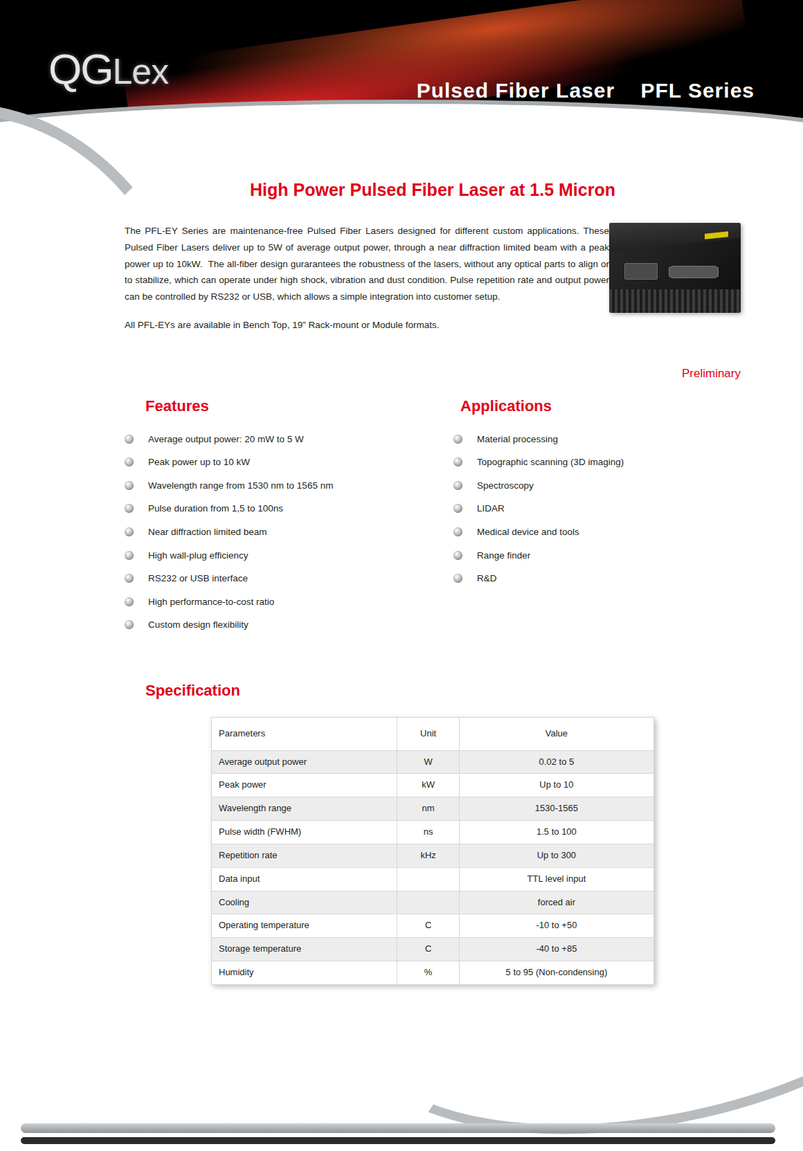QG Lex
Pulsed Fiber Laser PFL Series
High Power Pulsed Fiber Laser at 1.5 Micron
The PFL-EY Series are maintenance-free Pulsed Fiber Lasers designed for different custom applications. These Pulsed Fiber Lasers deliver up to 5W of average output power, through a near diffraction limited beam with a peak power up to 10kW. The all-fiber design gurarantees the robustness of the lasers, without any optical parts to align or to stabilize, which can operate under high shock, vibration and dust condition. Pulse repetition rate and output power can be controlled by RS232 or USB, which allows a simple integration into customer setup.
All PFL-EYs are available in Bench Top, 19” Rack-mount or Module formats.
Preliminary
Features
Average output power: 20 mW to 5 W
Peak power up to 10 kW
Wavelength range from 1530 nm to 1565 nm
Pulse duration from 1,5 to 100ns
Near diffraction limited beam
High wall-plug efficiency
RS232 or USB interface
High performance-to-cost ratio
Custom design flexibility
Applications
Material processing
Topographic scanning (3D imaging)
Spectroscopy
LIDAR
Medical device and tools
Range finder
R&D
Specification
| Parameters | Unit | Value |
| --- | --- | --- |
| Average output power | W | 0.02 to 5 |
| Peak power | kW | Up to 10 |
| Wavelength range | nm | 1530-1565 |
| Pulse width (FWHM) | ns | 1.5 to 100 |
| Repetition rate | kHz | Up to 300 |
| Data input | | TTL level input |
| Cooling | | forced air |
| Operating temperature | C | -10 to +50 |
| Storage temperature | C | -40 to +85 |
| Humidity | % | 5 to 95 (Non-condensing) |